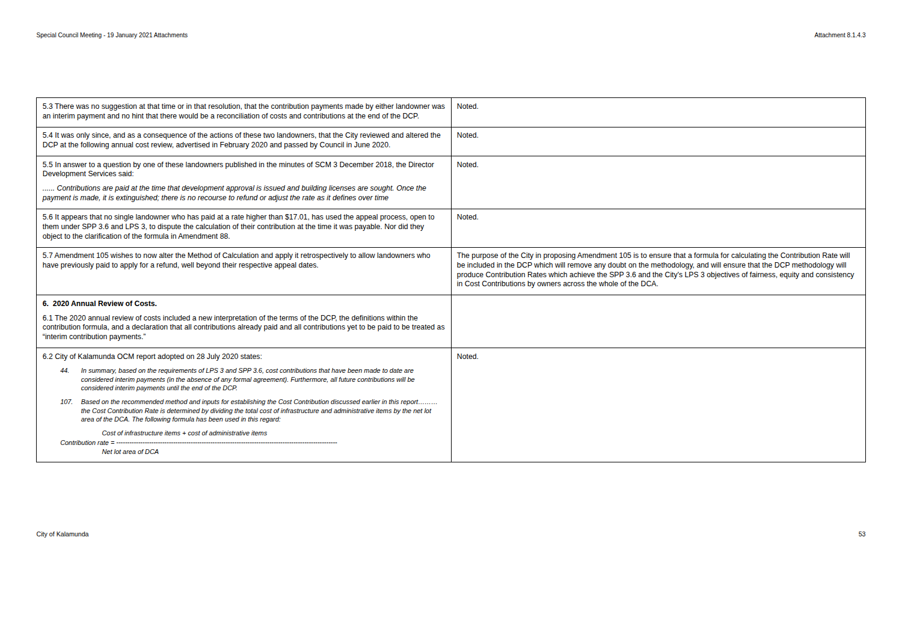Special Council Meeting - 19 January 2021 Attachments
Attachment 8.1.4.3
| 5.3 There was no suggestion at that time or in that resolution, that the contribution payments made by either landowner was an interim payment and no hint that there would be a reconciliation of costs and contributions at the end of the DCP. | Noted. |
| 5.4 It was only since, and as a consequence of the actions of these two landowners, that the City reviewed and altered the DCP at the following annual cost review, advertised in February 2020 and passed by Council in June 2020. | Noted. |
| 5.5 In answer to a question by one of these landowners published in the minutes of SCM 3 December 2018, the Director Development Services said: ...... Contributions are paid at the time that development approval is issued and building licenses are sought. Once the payment is made, it is extinguished; there is no recourse to refund or adjust the rate as it defines over time | Noted. |
| 5.6 It appears that no single landowner who has paid at a rate higher than $17.01, has used the appeal process, open to them under SPP 3.6 and LPS 3, to dispute the calculation of their contribution at the time it was payable. Nor did they object to the clarification of the formula in Amendment 88. | Noted. |
| 5.7 Amendment 105 wishes to now alter the Method of Calculation and apply it retrospectively to allow landowners who have previously paid to apply for a refund, well beyond their respective appeal dates. | The purpose of the City in proposing Amendment 105 is to ensure that a formula for calculating the Contribution Rate will be included in the DCP which will remove any doubt on the methodology, and will ensure that the DCP methodology will produce Contribution Rates which achieve the SPP 3.6 and the City's LPS 3 objectives of fairness, equity and consistency in Cost Contributions by owners across the whole of the DCA. |
| 6. 2020 Annual Review of Costs. 6.1 The 2020 annual review of costs included a new interpretation of the terms of the DCP, the definitions within the contribution formula, and a declaration that all contributions already paid and all contributions yet to be paid to be treated as “interim contribution payments.” | |
| 6.2 City of Kalamunda OCM report adopted on 28 July 2020 states: 44. In summary, based on the requirements of LPS 3 and SPP 3.6, cost contributions that have been made to date are considered interim payments (in the absence of any formal agreement). Furthermore, all future contributions will be considered interim payments until the end of the DCP. 107. Based on the recommended method and inputs for establishing the Cost Contribution discussed earlier in this report……… the Cost Contribution Rate is determined by dividing the total cost of infrastructure and administrative items by the net lot area of the DCA. The following formula has been used in this regard: Cost of infrastructure items + cost of administrative items Contribution rate = ----------------------------------------------------------------------------------------------------- Net lot area of DCA | Noted. |
City of Kalamunda
53